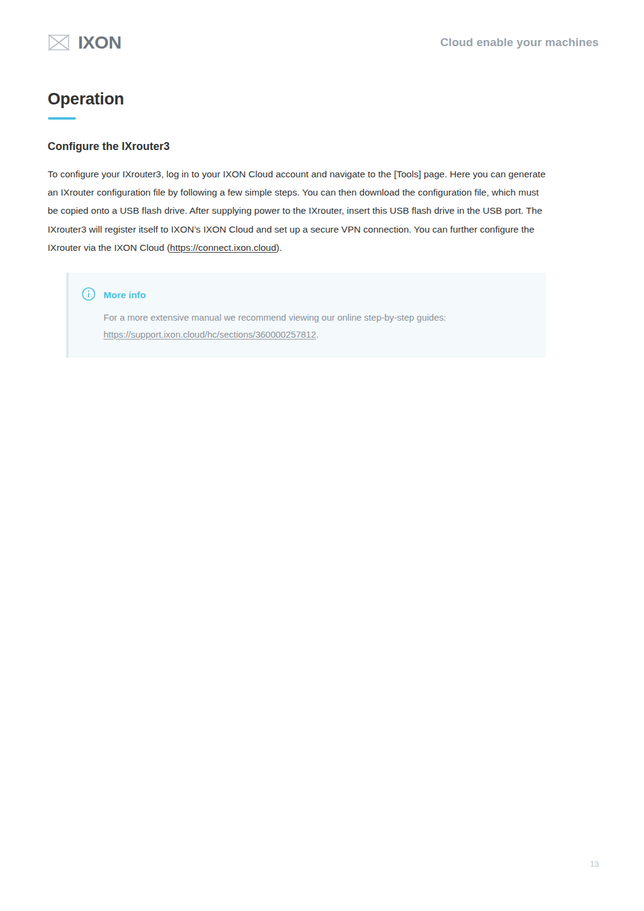IXON
Cloud enable your machines
Operation
Configure the IXrouter3
To configure your IXrouter3, log in to your IXON Cloud account and navigate to the [Tools] page. Here you can generate an IXrouter configuration file by following a few simple steps. You can then download the configuration file, which must be copied onto a USB flash drive. After supplying power to the IXrouter, insert this USB flash drive in the USB port. The IXrouter3 will register itself to IXON’s IXON Cloud and set up a secure VPN connection. You can further configure the IXrouter via the IXON Cloud (https://connect.ixon.cloud).
More info
For a more extensive manual we recommend viewing our online step-by-step guides: https://support.ixon.cloud/hc/sections/360000257812.
13